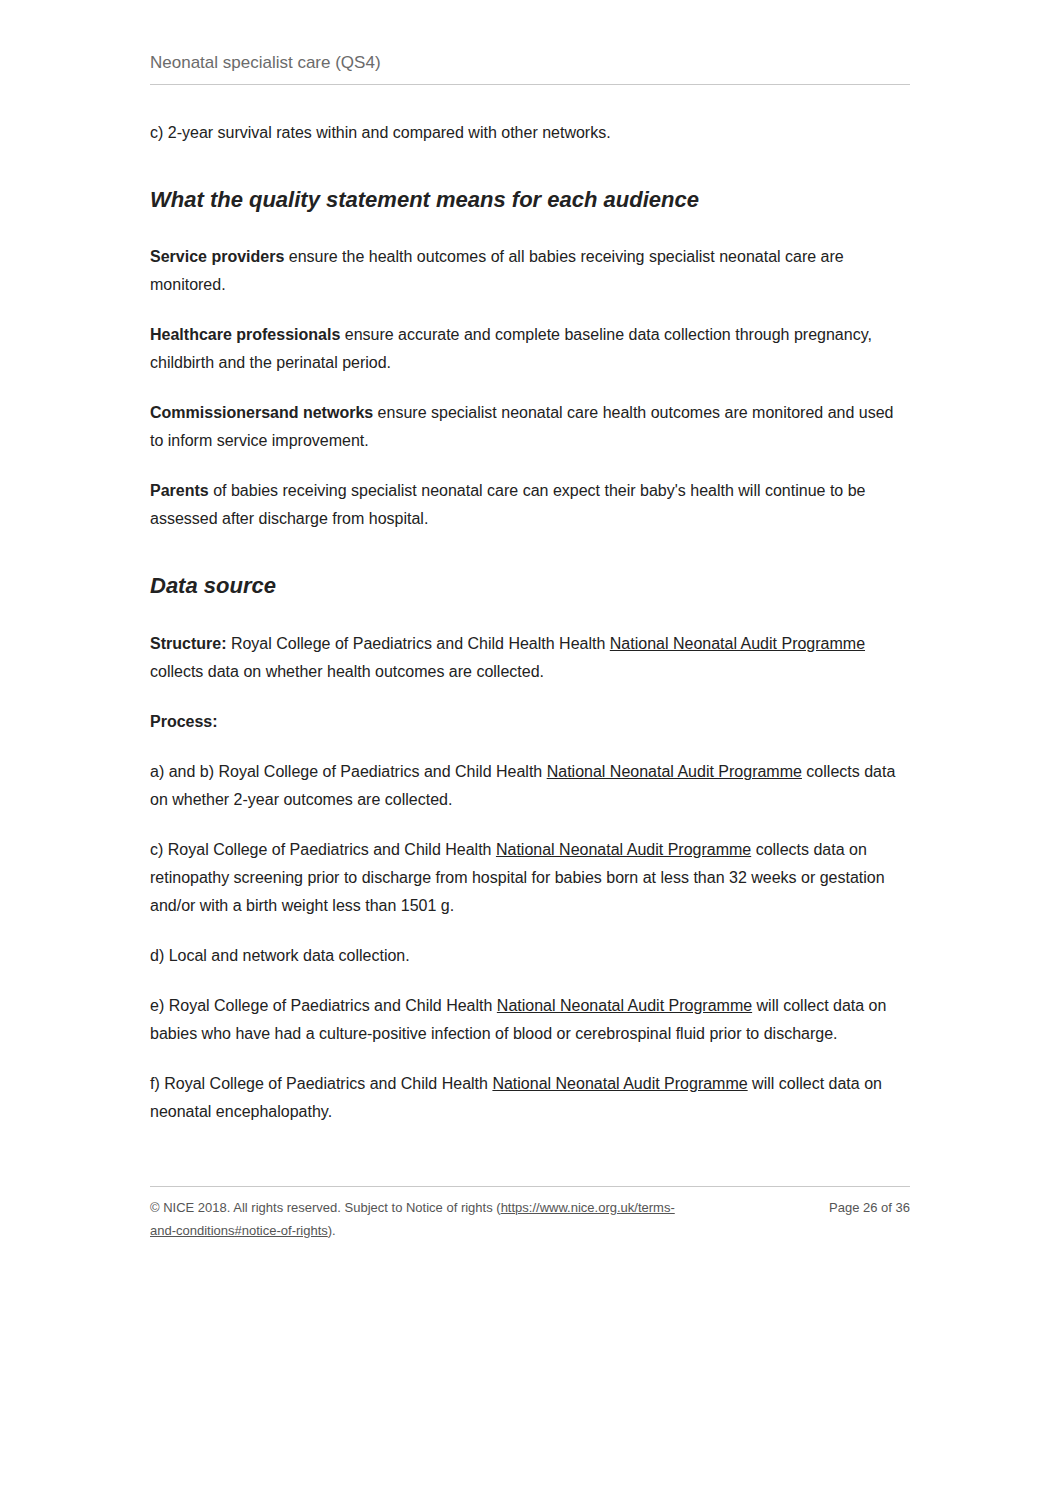Neonatal specialist care (QS4)
c) 2-year survival rates within and compared with other networks.
What the quality statement means for each audience
Service providers ensure the health outcomes of all babies receiving specialist neonatal care are monitored.
Healthcare professionals ensure accurate and complete baseline data collection through pregnancy, childbirth and the perinatal period.
Commissionersand networks ensure specialist neonatal care health outcomes are monitored and used to inform service improvement.
Parents of babies receiving specialist neonatal care can expect their baby's health will continue to be assessed after discharge from hospital.
Data source
Structure: Royal College of Paediatrics and Child Health Health National Neonatal Audit Programme collects data on whether health outcomes are collected.
Process:
a) and b) Royal College of Paediatrics and Child Health National Neonatal Audit Programme collects data on whether 2-year outcomes are collected.
c) Royal College of Paediatrics and Child Health National Neonatal Audit Programme collects data on retinopathy screening prior to discharge from hospital for babies born at less than 32 weeks or gestation and/or with a birth weight less than 1501 g.
d) Local and network data collection.
e) Royal College of Paediatrics and Child Health National Neonatal Audit Programme will collect data on babies who have had a culture-positive infection of blood or cerebrospinal fluid prior to discharge.
f) Royal College of Paediatrics and Child Health National Neonatal Audit Programme will collect data on neonatal encephalopathy.
© NICE 2018. All rights reserved. Subject to Notice of rights (https://www.nice.org.uk/terms-and-conditions#notice-of-rights).
Page 26 of 36